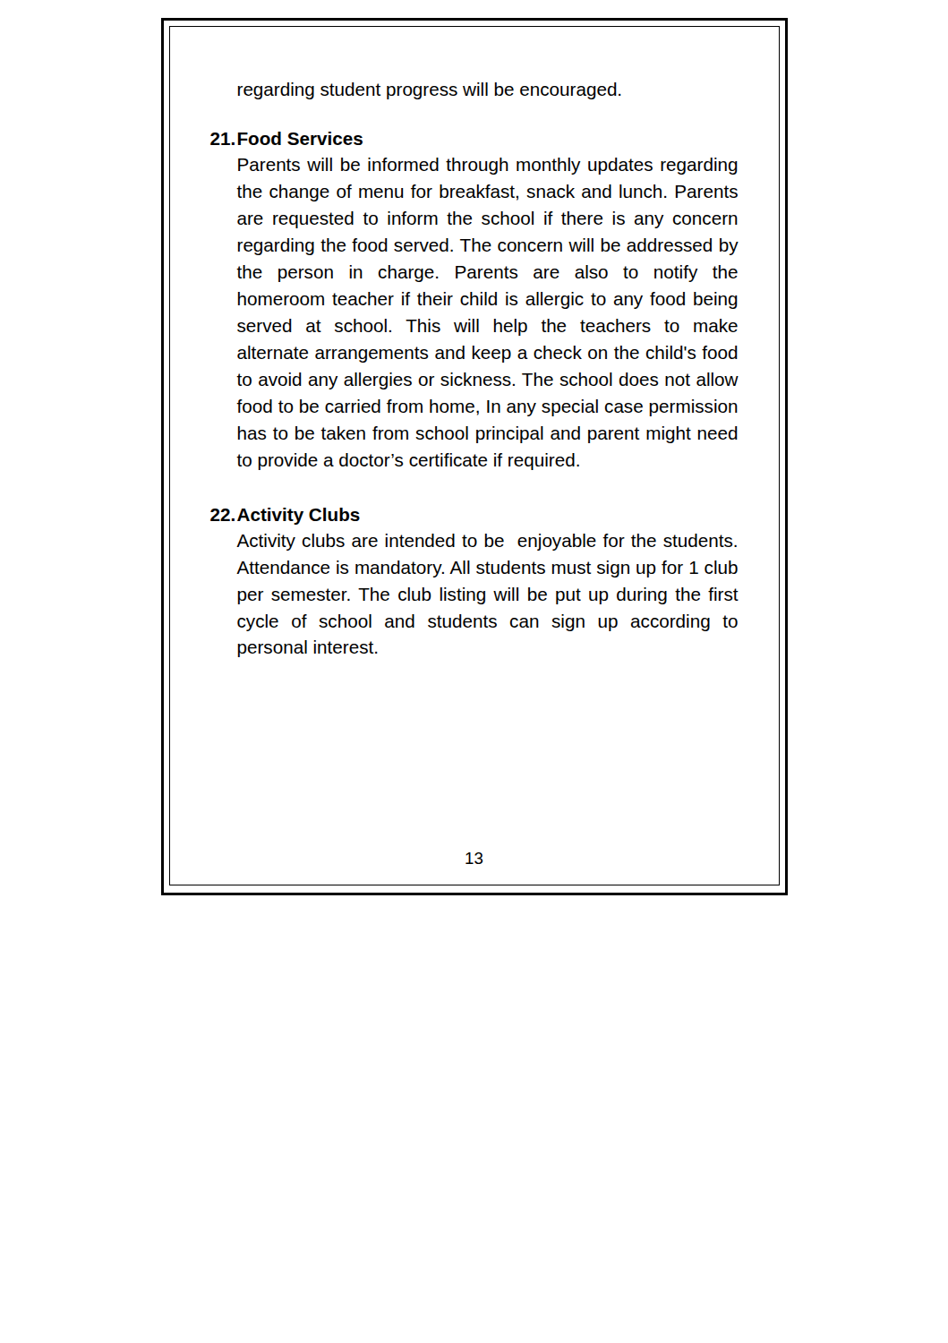regarding student progress will be encouraged.
21. Food Services
Parents will be informed through monthly updates regarding the change of menu for breakfast, snack and lunch. Parents are requested to inform the school if there is any concern regarding the food served. The concern will be addressed by the person in charge. Parents are also to notify the homeroom teacher if their child is allergic to any food being served at school. This will help the teachers to make alternate arrangements and keep a check on the child's food to avoid any allergies or sickness. The school does not allow food to be carried from home, In any special case permission has to be taken from school principal and parent might need to provide a doctor’s certificate if required.
22. Activity Clubs
Activity clubs are intended to be enjoyable for the students. Attendance is mandatory. All students must sign up for 1 club per semester. The club listing will be put up during the first cycle of school and students can sign up according to personal interest.
13